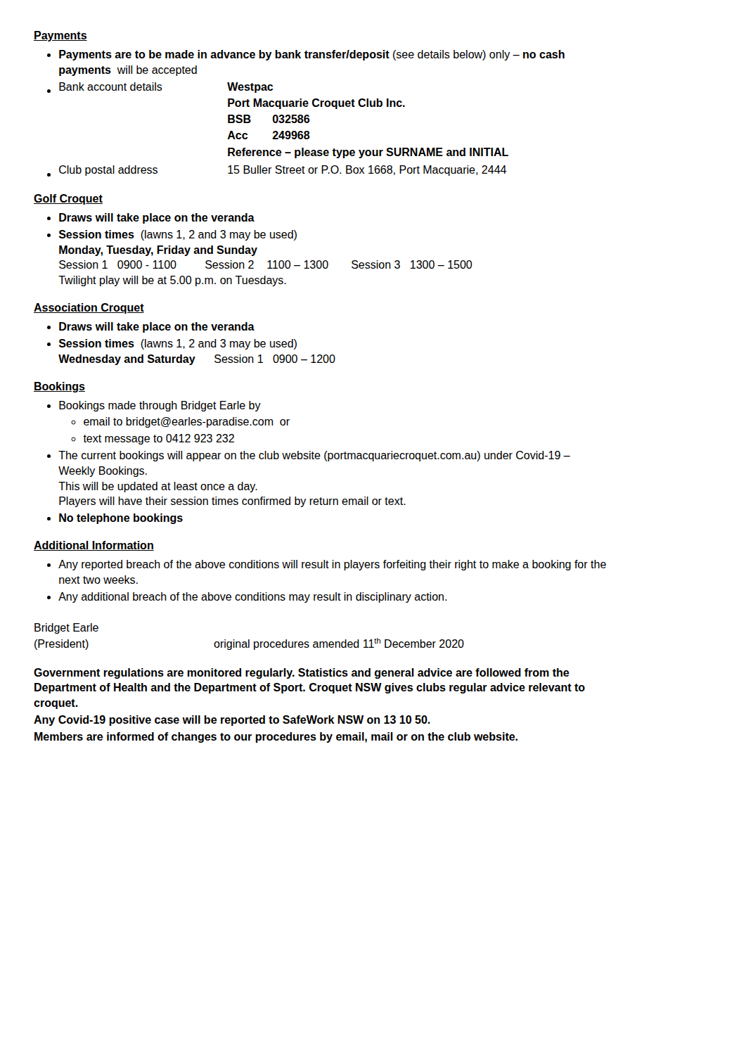Payments
Payments are to be made in advance by bank transfer/deposit (see details below) only – no cash payments will be accepted
| Bank account details | Westpac |
| | Port Macquarie Croquet Club Inc. |
| | BSB | 032586 |
| | Acc | 249968 |
| | Reference – please type your SURNAME and INITIAL |
| Club postal address | 15 Buller Street or P.O. Box 1668, Port Macquarie, 2444 |
Golf Croquet
Draws will take place on the veranda
Session times (lawns 1, 2 and 3 may be used)
Monday, Tuesday, Friday and Sunday
Session 1 0900 - 1100 Session 2 1100 – 1300 Session 3 1300 – 1500 Twilight play will be at 5.00 p.m. on Tuesdays.
Association Croquet
Draws will take place on the veranda
Session times (lawns 1, 2 and 3 may be used)
Wednesday and Saturday Session 1 0900 – 1200
Bookings
Bookings made through Bridget Earle by
email to bridget@earles-paradise.com or
text message to 0412 923 232
The current bookings will appear on the club website (portmacquariecroquet.com.au) under Covid-19 – Weekly Bookings.
This will be updated at least once a day.
Players will have their session times confirmed by return email or text.
No telephone bookings
Additional Information
Any reported breach of the above conditions will result in players forfeiting their right to make a booking for the next two weeks.
Any additional breach of the above conditions may result in disciplinary action.
Bridget Earle (President) original procedures amended 11th December 2020
Government regulations are monitored regularly. Statistics and general advice are followed from the Department of Health and the Department of Sport. Croquet NSW gives clubs regular advice relevant to croquet.
Any Covid-19 positive case will be reported to SafeWork NSW on 13 10 50.
Members are informed of changes to our procedures by email, mail or on the club website.